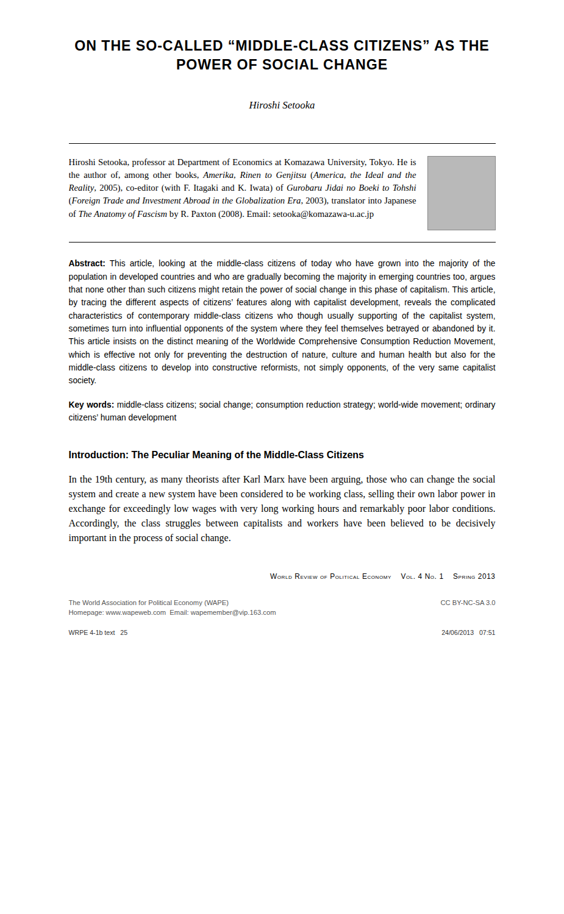On the So-Called “Middle-Class Citizens” as the Power of Social Change
Hiroshi Setooka
Hiroshi Setooka, professor at Department of Economics at Komazawa University, Tokyo. He is the author of, among other books, Amerika, Rinen to Genjitsu (America, the Ideal and the Reality, 2005), co-editor (with F. Itagaki and K. Iwata) of Gurobaru Jidai no Boeki to Tohshi (Foreign Trade and Investment Abroad in the Globalization Era, 2003), translator into Japanese of The Anatomy of Fascism by R. Paxton (2008). Email: setooka@komazawa-u.ac.jp
Abstract: This article, looking at the middle-class citizens of today who have grown into the majority of the population in developed countries and who are gradually becoming the majority in emerging countries too, argues that none other than such citizens might retain the power of social change in this phase of capitalism. This article, by tracing the different aspects of citizens’ features along with capitalist development, reveals the complicated characteristics of contemporary middle-class citizens who though usually supporting of the capitalist system, sometimes turn into influential opponents of the system where they feel themselves betrayed or abandoned by it. This article insists on the distinct meaning of the Worldwide Comprehensive Consumption Reduction Movement, which is effective not only for preventing the destruction of nature, culture and human health but also for the middle-class citizens to develop into constructive reformists, not simply opponents, of the very same capitalist society.
Key words: middle-class citizens; social change; consumption reduction strategy; world-wide movement; ordinary citizens’ human development
Introduction: The Peculiar Meaning of the Middle-Class Citizens
In the 19th century, as many theorists after Karl Marx have been arguing, those who can change the social system and create a new system have been considered to be working class, selling their own labor power in exchange for exceedingly low wages with very long working hours and remarkably poor labor conditions. Accordingly, the class struggles between capitalists and workers have been believed to be decisively important in the process of social change.
World Review of Political Economy Vol. 4 No. 1 Spring 2013
The World Association for Political Economy (WAPE)
Homepage: www.wapeweb.com Email: wapemember@vip.163.com
CC BY-NC-SA 3.0
WRPE 4-1b text 25 24/06/2013 07:51